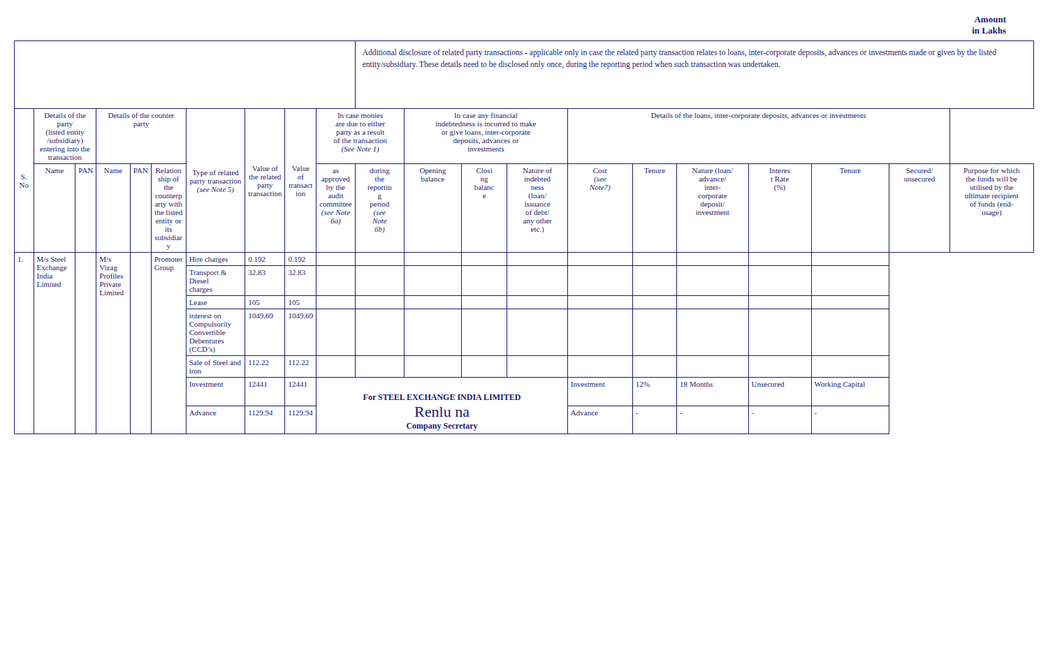Amount
in Lakhs
| | Additional disclosure of related party transactions - applicable only in case the related party transaction relates to loans, inter-corporate deposits, advances or investments made or given by the listed entity/subsidiary. These details need to be disclosed only once, during the reporting period when such transaction was undertaken. |
| S. No | Details of the party (listed entity /subsidiary) entering into the transaction | Details of the counter party | Type of related party transaction (see Note 5) | Value of the related party transaction | Value of transact ion | In case monies are due to either party as a result of the transaction (See Note 1) | In case any financial indebtedness is incurred to make or give loans, inter-corporate deposits, advances or investments | Details of the loans, inter-corporate deposits, advances or investments |
| Name | PAN | Name | PAN | Relation ship of the counterp arty with the listed entity or its subsidiar y | as approved by the audit committee (see Note 6a) | during the reportin g period (see Note 6b) | Opening balance | Closi ng balanc e | Nature of indebted ness (loan/ issuance of debt/ any other etc.) | Cost (see Note7) | Tenure | Nature (loan/ advance/ inter- corporate deposit/ investment | Interes t Rate (%) | Tenure | Secured/ unsecured | Purpose for which the funds will be utilised by the ultimate recipient of funds (end- usage) |
| 1. | M/s Steel Exchange India Limited | | M/s Vizag Profiles Private Limited | | Promoter Group | Hire charges | 0.192 | 0.192 | | | | | | | | | | |
| Transport & Diesel charges | 32.83 | 32.83 | | | | | | | | | | |
| Lease | 105 | 105 | | | | | | | | | | |
| interest on Compulsorily Convertible Debentures (CCD’s) | 1049.69 | 1049.69 | | | | | | | | | | |
| Sale of Steel and iron | 112.22 | 112.22 | | | | | | | | | | |
| Investment | 12441 | 12441 | For STEEL EXCHANGE INDIA LIMITED Renlu na Company Secretary | Investment | 12% | 18 Months | Unsecured | Working Capital |
| Advance | 1129.94 | 1129.94 | Advance | - | - | - | - |